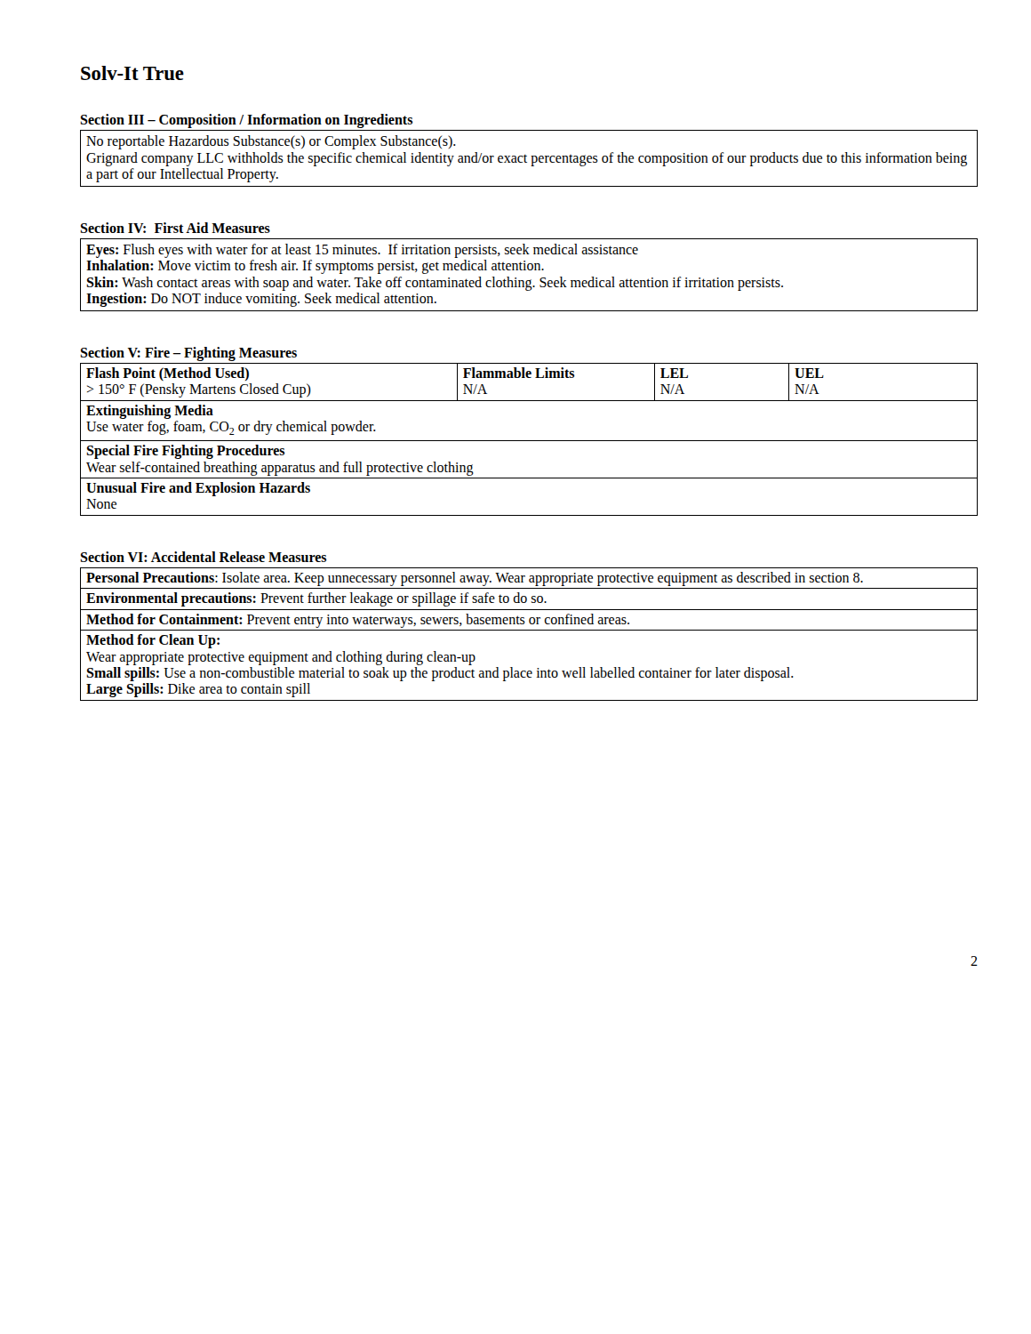Solv-It True
Section III – Composition / Information on Ingredients
No reportable Hazardous Substance(s) or Complex Substance(s).
Grignard company LLC withholds the specific chemical identity and/or exact percentages of the composition of our products due to this information being a part of our Intellectual Property.
Section IV: First Aid Measures
Eyes: Flush eyes with water for at least 15 minutes. If irritation persists, seek medical assistance
Inhalation: Move victim to fresh air. If symptoms persist, get medical attention.
Skin: Wash contact areas with soap and water. Take off contaminated clothing. Seek medical attention if irritation persists.
Ingestion: Do NOT induce vomiting. Seek medical attention.
Section V: Fire – Fighting Measures
| Flash Point (Method Used) > 150° F (Pensky Martens Closed Cup) | Flammable Limits N/A | LEL N/A | UEL N/A |
| Extinguishing Media Use water fog, foam, CO 2 or dry chemical powder. |
| Special Fire Fighting Procedures Wear self-contained breathing apparatus and full protective clothing |
| Unusual Fire and Explosion Hazards None |
Section VI: Accidental Release Measures
| Personal Precautions : Isolate area. Keep unnecessary personnel away. Wear appropriate protective equipment as described in section 8. |
| Environmental precautions: Prevent further leakage or spillage if safe to do so. |
| Method for Containment: Prevent entry into waterways, sewers, basements or confined areas. |
| Method for Clean Up: Wear appropriate protective equipment and clothing during clean-up Small spills: Use a non-combustible material to soak up the product and place into well labelled container for later disposal. Large Spills: Dike area to contain spill |
2